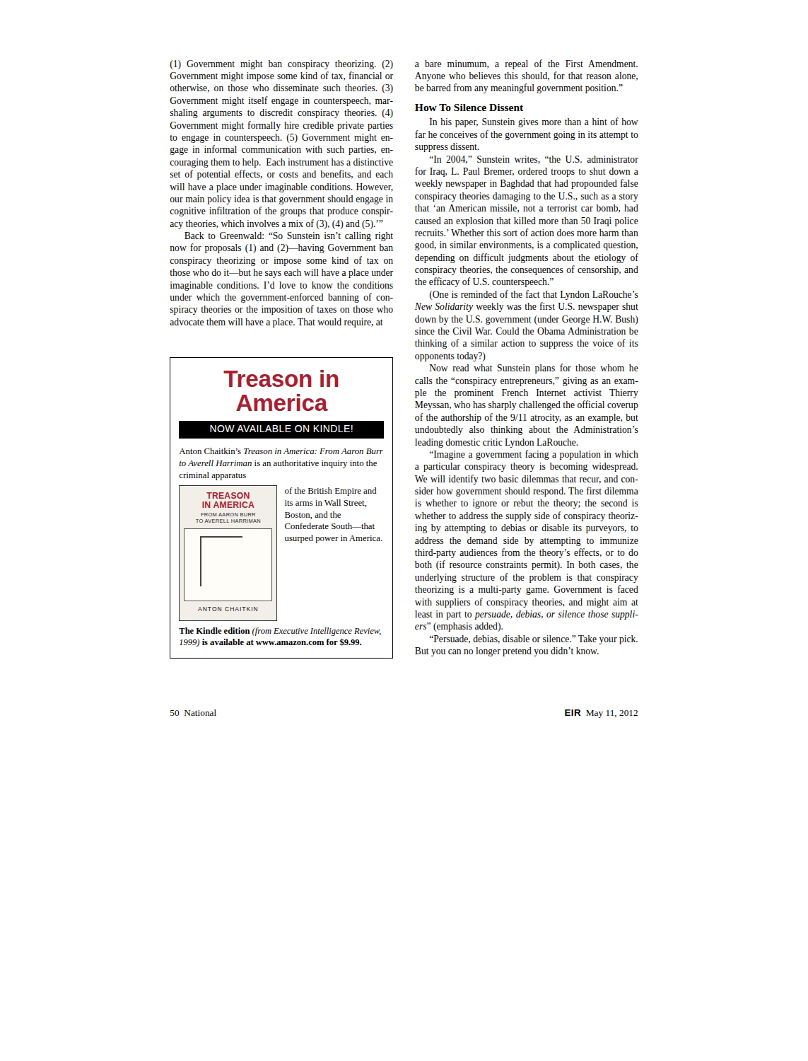(1) Government might ban conspiracy theorizing. (2) Government might impose some kind of tax, financial or otherwise, on those who disseminate such theories. (3) Government might itself engage in counterspeech, marshaling arguments to discredit conspiracy theories. (4) Government might formally hire credible private parties to engage in counterspeech. (5) Government might engage in informal communication with such parties, encouraging them to help. Each instrument has a distinctive set of potential effects, or costs and benefits, and each will have a place under imaginable conditions. However, our main policy idea is that government should engage in cognitive infiltration of the groups that produce conspiracy theories, which involves a mix of (3), (4) and (5).’”
Back to Greenwald: “So Sunstein isn’t calling right now for proposals (1) and (2)—having Government ban conspiracy theorizing or impose some kind of tax on those who do it—but he says each will have a place under imaginable conditions. I’d love to know the conditions under which the government-enforced banning of conspiracy theories or the imposition of taxes on those who advocate them will have a place. That would require, at
Treason in America
NOW AVAILABLE ON KINDLE!
Anton Chaitkin’s Treason in America: From Aaron Burr to Averell Harriman is an authoritative inquiry into the criminal apparatus
TREASON
IN AMERICA
FROM AARON BURR
TO AVERELL HARRIMAN
ANTON CHAITKIN
of the British Empire and its arms in Wall Street, Boston, and the Confederate South—that usurped power in America.
The Kindle edition (from Executive Intelligence Review, 1999) is available at www.amazon.com for $9.99.
a bare minumum, a repeal of the First Amendment. Anyone who believes this should, for that reason alone, be barred from any meaningful government position.”
How To Silence Dissent
In his paper, Sunstein gives more than a hint of how far he conceives of the government going in its attempt to suppress dissent.
“In 2004,” Sunstein writes, “the U.S. administrator for Iraq, L. Paul Bremer, ordered troops to shut down a weekly newspaper in Baghdad that had propounded false conspiracy theories damaging to the U.S., such as a story that ‘an American missile, not a terrorist car bomb, had caused an explosion that killed more than 50 Iraqi police recruits.’ Whether this sort of action does more harm than good, in similar environments, is a complicated question, depending on difficult judgments about the etiology of conspiracy theories, the consequences of censorship, and the efficacy of U.S. counterspeech.”
(One is reminded of the fact that Lyndon LaRouche’s New Solidarity weekly was the first U.S. newspaper shut down by the U.S. government (under George H.W. Bush) since the Civil War. Could the Obama Administration be thinking of a similar action to suppress the voice of its opponents today?)
Now read what Sunstein plans for those whom he calls the “conspiracy entrepreneurs,” giving as an example the prominent French Internet activist Thierry Meyssan, who has sharply challenged the official coverup of the authorship of the 9/11 atrocity, as an example, but undoubtedly also thinking about the Administration’s leading domestic critic Lyndon LaRouche.
“Imagine a government facing a population in which a particular conspiracy theory is becoming widespread. We will identify two basic dilemmas that recur, and consider how government should respond. The first dilemma is whether to ignore or rebut the theory; the second is whether to address the supply side of conspiracy theorizing by attempting to debias or disable its purveyors, to address the demand side by attempting to immunize third-party audiences from the theory’s effects, or to do both (if resource constraints permit). In both cases, the underlying structure of the problem is that conspiracy theorizing is a multi-party game. Government is faced with suppliers of conspiracy theories, and might aim at least in part to persuade, debias, or silence those suppliers” (emphasis added).
“Persuade, debias, disable or silence.” Take your pick. But you can no longer pretend you didn’t know.
50 National
EIR May 11, 2012